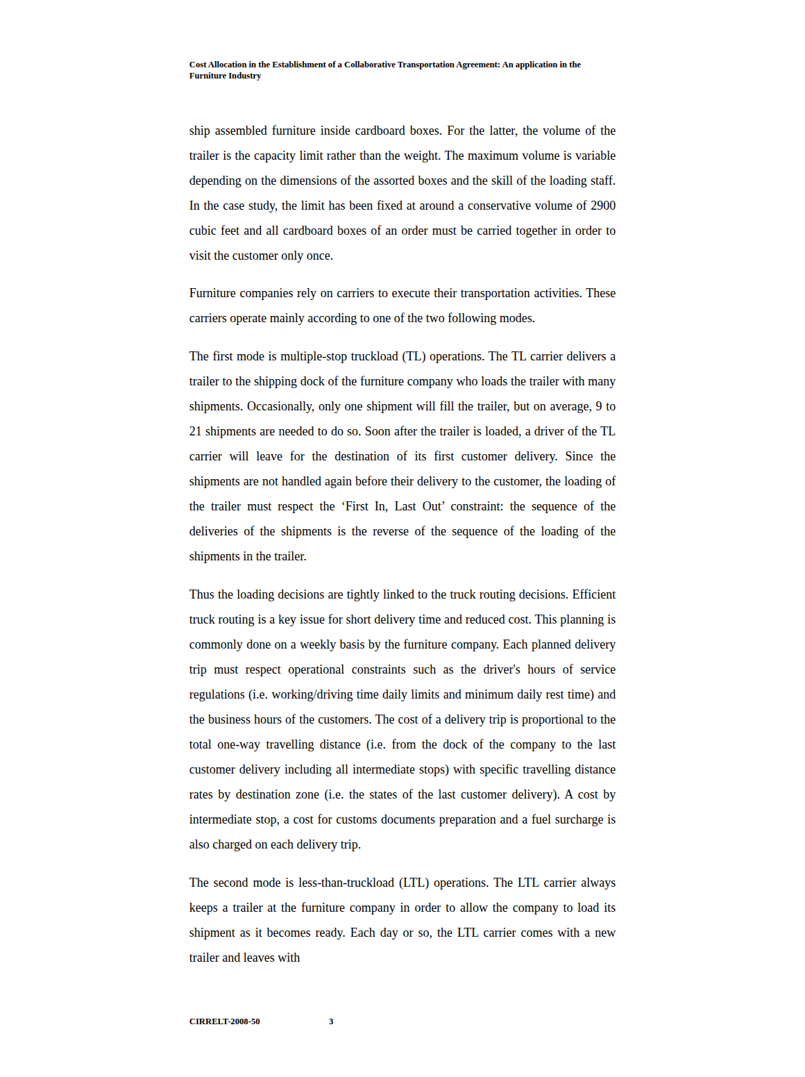Cost Allocation in the Establishment of a Collaborative Transportation Agreement: An application in the Furniture Industry
ship assembled furniture inside cardboard boxes. For the latter, the volume of the trailer is the capacity limit rather than the weight. The maximum volume is variable depending on the dimensions of the assorted boxes and the skill of the loading staff. In the case study, the limit has been fixed at around a conservative volume of 2900 cubic feet and all cardboard boxes of an order must be carried together in order to visit the customer only once.
Furniture companies rely on carriers to execute their transportation activities. These carriers operate mainly according to one of the two following modes.
The first mode is multiple-stop truckload (TL) operations. The TL carrier delivers a trailer to the shipping dock of the furniture company who loads the trailer with many shipments. Occasionally, only one shipment will fill the trailer, but on average, 9 to 21 shipments are needed to do so. Soon after the trailer is loaded, a driver of the TL carrier will leave for the destination of its first customer delivery. Since the shipments are not handled again before their delivery to the customer, the loading of the trailer must respect the ‘First In, Last Out’ constraint: the sequence of the deliveries of the shipments is the reverse of the sequence of the loading of the shipments in the trailer.
Thus the loading decisions are tightly linked to the truck routing decisions. Efficient truck routing is a key issue for short delivery time and reduced cost. This planning is commonly done on a weekly basis by the furniture company. Each planned delivery trip must respect operational constraints such as the driver's hours of service regulations (i.e. working/driving time daily limits and minimum daily rest time) and the business hours of the customers. The cost of a delivery trip is proportional to the total one-way travelling distance (i.e. from the dock of the company to the last customer delivery including all intermediate stops) with specific travelling distance rates by destination zone (i.e. the states of the last customer delivery). A cost by intermediate stop, a cost for customs documents preparation and a fuel surcharge is also charged on each delivery trip.
The second mode is less-than-truckload (LTL) operations. The LTL carrier always keeps a trailer at the furniture company in order to allow the company to load its shipment as it becomes ready. Each day or so, the LTL carrier comes with a new trailer and leaves with
CIRRELT-2008-50 3